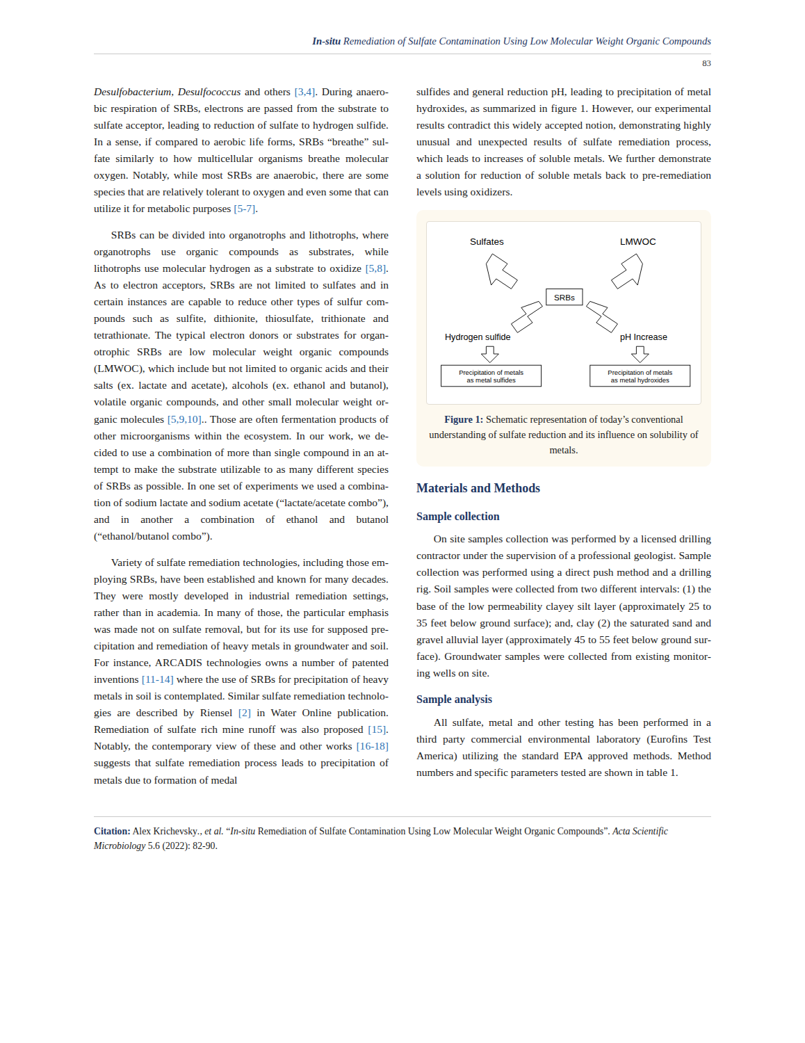In-situ Remediation of Sulfate Contamination Using Low Molecular Weight Organic Compounds
83
Desulfobacterium, Desulfococcus and others [3,4]. During anaerobic respiration of SRBs, electrons are passed from the substrate to sulfate acceptor, leading to reduction of sulfate to hydrogen sulfide. In a sense, if compared to aerobic life forms, SRBs “breathe” sulfate similarly to how multicellular organisms breathe molecular oxygen. Notably, while most SRBs are anaerobic, there are some species that are relatively tolerant to oxygen and even some that can utilize it for metabolic purposes [5-7].
SRBs can be divided into organotrophs and lithotrophs, where organotrophs use organic compounds as substrates, while lithotrophs use molecular hydrogen as a substrate to oxidize [5,8]. As to electron acceptors, SRBs are not limited to sulfates and in certain instances are capable to reduce other types of sulfur compounds such as sulfite, dithionite, thiosulfate, trithionate and tetrathionate. The typical electron donors or substrates for organotrophic SRBs are low molecular weight organic compounds (LMWOC), which include but not limited to organic acids and their salts (ex. lactate and acetate), alcohols (ex. ethanol and butanol), volatile organic compounds, and other small molecular weight organic molecules [5,9,10].. Those are often fermentation products of other microorganisms within the ecosystem. In our work, we decided to use a combination of more than single compound in an attempt to make the substrate utilizable to as many different species of SRBs as possible. In one set of experiments we used a combination of sodium lactate and sodium acetate (“lactate/acetate combo”), and in another a combination of ethanol and butanol (“ethanol/butanol combo”).
Variety of sulfate remediation technologies, including those employing SRBs, have been established and known for many decades. They were mostly developed in industrial remediation settings, rather than in academia. In many of those, the particular emphasis was made not on sulfate removal, but for its use for supposed precipitation and remediation of heavy metals in groundwater and soil. For instance, ARCADIS technologies owns a number of patented inventions [11-14] where the use of SRBs for precipitation of heavy metals in soil is contemplated. Similar sulfate remediation technologies are described by Riensel [2] in Water Online publication. Remediation of sulfate rich mine runoff was also proposed [15]. Notably, the contemporary view of these and other works [16-18] suggests that sulfate remediation process leads to precipitation of metals due to formation of medal
sulfides and general reduction pH, leading to precipitation of metal hydroxides, as summarized in figure 1. However, our experimental results contradict this widely accepted notion, demonstrating highly unusual and unexpected results of sulfate remediation process, which leads to increases of soluble metals. We further demonstrate a solution for reduction of soluble metals back to pre-remediation levels using oxidizers.
Sulfates LMWOC SRBs Hydrogen sulfide pH Increase Precipitation of metals as metal sulfides Precipitation of metals as metal hydroxides
Figure 1: Schematic representation of today’s conventional understanding of sulfate reduction and its influence on solubility of metals.
Materials and Methods
Sample collection
On site samples collection was performed by a licensed drilling contractor under the supervision of a professional geologist. Sample collection was performed using a direct push method and a drilling rig. Soil samples were collected from two different intervals: (1) the base of the low permeability clayey silt layer (approximately 25 to 35 feet below ground surface); and, clay (2) the saturated sand and gravel alluvial layer (approximately 45 to 55 feet below ground surface). Groundwater samples were collected from existing monitoring wells on site.
Sample analysis
All sulfate, metal and other testing has been performed in a third party commercial environmental laboratory (Eurofins Test America) utilizing the standard EPA approved methods. Method numbers and specific parameters tested are shown in table 1.
Citation: Alex Krichevsky., et al. “In-situ Remediation of Sulfate Contamination Using Low Molecular Weight Organic Compounds”. Acta Scientific Microbiology 5.6 (2022): 82-90.